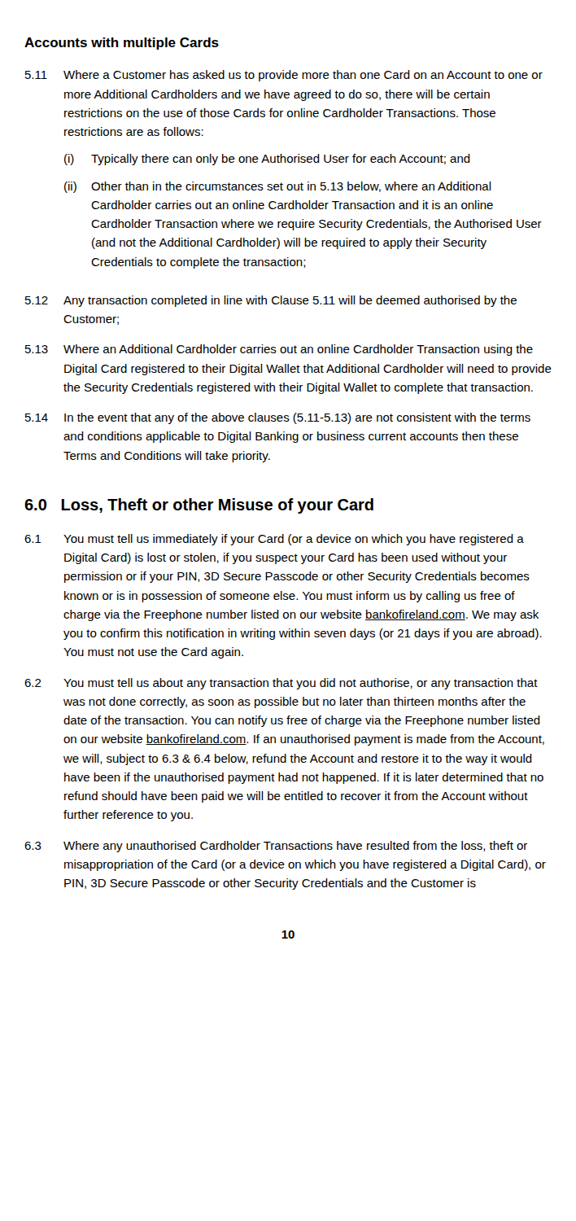Accounts with multiple Cards
5.11
Where a Customer has asked us to provide more than one Card on an Account to one or more Additional Cardholders and we have agreed to do so, there will be certain restrictions on the use of those Cards for online Cardholder Transactions. Those restrictions are as follows:
(i) Typically there can only be one Authorised User for each Account; and
(ii) Other than in the circumstances set out in 5.13 below, where an Additional Cardholder carries out an online Cardholder Transaction and it is an online Cardholder Transaction where we require Security Credentials, the Authorised User (and not the Additional Cardholder) will be required to apply their Security Credentials to complete the transaction;
5.12
Any transaction completed in line with Clause 5.11 will be deemed authorised by the Customer;
5.13
Where an Additional Cardholder carries out an online Cardholder Transaction using the Digital Card registered to their Digital Wallet that Additional Cardholder will need to provide the Security Credentials registered with their Digital Wallet to complete that transaction.
5.14
In the event that any of the above clauses (5.11-5.13) are not consistent with the terms and conditions applicable to Digital Banking or business current accounts then these Terms and Conditions will take priority.
6.0 Loss, Theft or other Misuse of your Card
6.1
You must tell us immediately if your Card (or a device on which you have registered a Digital Card) is lost or stolen, if you suspect your Card has been used without your permission or if your PIN, 3D Secure Passcode or other Security Credentials becomes known or is in possession of someone else. You must inform us by calling us free of charge via the Freephone number listed on our website bankofireland.com. We may ask you to confirm this notification in writing within seven days (or 21 days if you are abroad). You must not use the Card again.
6.2
You must tell us about any transaction that you did not authorise, or any transaction that was not done correctly, as soon as possible but no later than thirteen months after the date of the transaction. You can notify us free of charge via the Freephone number listed on our website bankofireland.com. If an unauthorised payment is made from the Account, we will, subject to 6.3 & 6.4 below, refund the Account and restore it to the way it would have been if the unauthorised payment had not happened. If it is later determined that no refund should have been paid we will be entitled to recover it from the Account without further reference to you.
6.3
Where any unauthorised Cardholder Transactions have resulted from the loss, theft or misappropriation of the Card (or a device on which you have registered a Digital Card), or PIN, 3D Secure Passcode or other Security Credentials and the Customer is
10